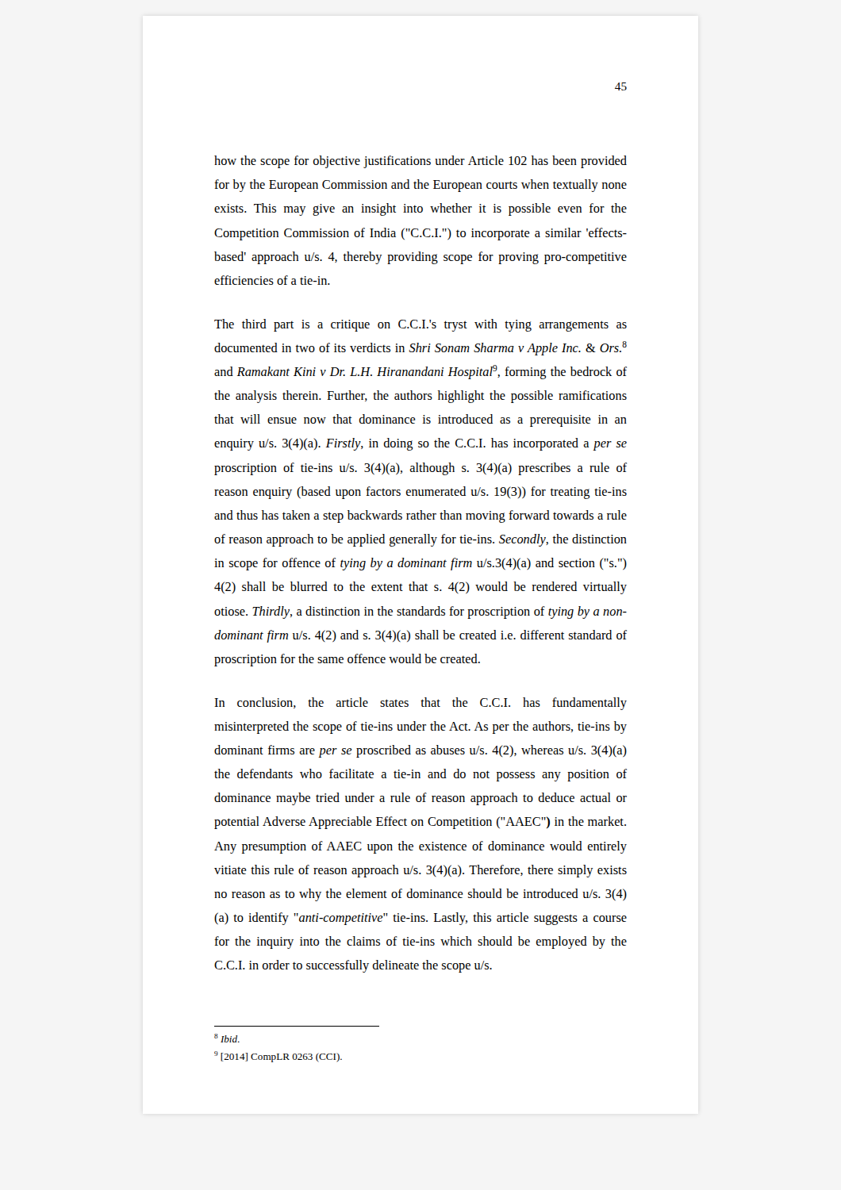45
how the scope for objective justifications under Article 102 has been provided for by the European Commission and the European courts when textually none exists. This may give an insight into whether it is possible even for the Competition Commission of India ("C.C.I.") to incorporate a similar 'effects-based' approach u/s. 4, thereby providing scope for proving pro-competitive efficiencies of a tie-in.
The third part is a critique on C.C.I.'s tryst with tying arrangements as documented in two of its verdicts in Shri Sonam Sharma v Apple Inc. & Ors.8 and Ramakant Kini v Dr. L.H. Hiranandani Hospital9, forming the bedrock of the analysis therein. Further, the authors highlight the possible ramifications that will ensue now that dominance is introduced as a prerequisite in an enquiry u/s. 3(4)(a). Firstly, in doing so the C.C.I. has incorporated a per se proscription of tie-ins u/s. 3(4)(a), although s. 3(4)(a) prescribes a rule of reason enquiry (based upon factors enumerated u/s. 19(3)) for treating tie-ins and thus has taken a step backwards rather than moving forward towards a rule of reason approach to be applied generally for tie-ins. Secondly, the distinction in scope for offence of tying by a dominant firm u/s.3(4)(a) and section ("s.") 4(2) shall be blurred to the extent that s. 4(2) would be rendered virtually otiose. Thirdly, a distinction in the standards for proscription of tying by a non- dominant firm u/s. 4(2) and s. 3(4)(a) shall be created i.e. different standard of proscription for the same offence would be created.
In conclusion, the article states that the C.C.I. has fundamentally misinterpreted the scope of tie-ins under the Act. As per the authors, tie-ins by dominant firms are per se proscribed as abuses u/s. 4(2), whereas u/s. 3(4)(a) the defendants who facilitate a tie-in and do not possess any position of dominance maybe tried under a rule of reason approach to deduce actual or potential Adverse Appreciable Effect on Competition ("AAEC") in the market. Any presumption of AAEC upon the existence of dominance would entirely vitiate this rule of reason approach u/s. 3(4)(a). Therefore, there simply exists no reason as to why the element of dominance should be introduced u/s. 3(4)(a) to identify "anti-competitive" tie-ins. Lastly, this article suggests a course for the inquiry into the claims of tie-ins which should be employed by the C.C.I. in order to successfully delineate the scope u/s.
8 Ibid.
9 [2014] CompLR 0263 (CCI).